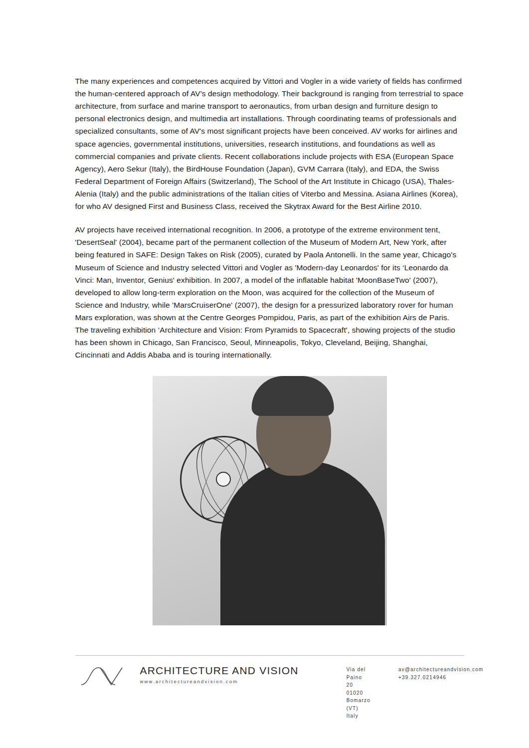The many experiences and competences acquired by Vittori and Vogler in a wide variety of fields has confirmed the human-centered approach of AV's design methodology. Their background is ranging from terrestrial to space architecture, from surface and marine transport to aeronautics, from urban design and furniture design to personal electronics design, and multimedia art installations. Through coordinating teams of professionals and specialized consultants, some of AV's most significant projects have been conceived. AV works for airlines and space agencies, governmental institutions, universities, research institutions, and foundations as well as commercial companies and private clients. Recent collaborations include projects with ESA (European Space Agency), Aero Sekur (Italy), the BirdHouse Foundation (Japan), GVM Carrara (Italy), and EDA, the Swiss Federal Department of Foreign Affairs (Switzerland), The School of the Art Institute in Chicago (USA), Thales-Alenia (Italy) and the public administrations of the Italian cities of Viterbo and Messina. Asiana Airlines (Korea), for who AV designed First and Business Class, received the Skytrax Award for the Best Airline 2010.
AV projects have received international recognition. In 2006, a prototype of the extreme environment tent, 'DesertSeal' (2004), became part of the permanent collection of the Museum of Modern Art, New York, after being featured in SAFE: Design Takes on Risk (2005), curated by Paola Antonelli. In the same year, Chicago's Museum of Science and Industry selected Vittori and Vogler as 'Modern-day Leonardos' for its ‘Leonardo da Vinci: Man, Inventor, Genius' exhibition. In 2007, a model of the inflatable habitat 'MoonBaseTwo' (2007), developed to allow long-term exploration on the Moon, was acquired for the collection of the Museum of Science and Industry, while 'MarsCruiserOne' (2007), the design for a pressurized laboratory rover for human Mars exploration, was shown at the Centre Georges Pompidou, Paris, as part of the exhibition Airs de Paris. The traveling exhibition ‘Architecture and Vision: From Pyramids to Spacecraft', showing projects of the studio has been shown in Chicago, San Francisco, Seoul, Minneapolis, Tokyo, Cleveland, Beijing, Shanghai, Cincinnati and Addis Ababa and is touring internationally.
ARCHITECTURE AND VISION
www.architectureandvision.com
Via del Paino 20
01020 Bomarzo (VT)
Italy
av@architectureandvision.com
+39.327.0214946